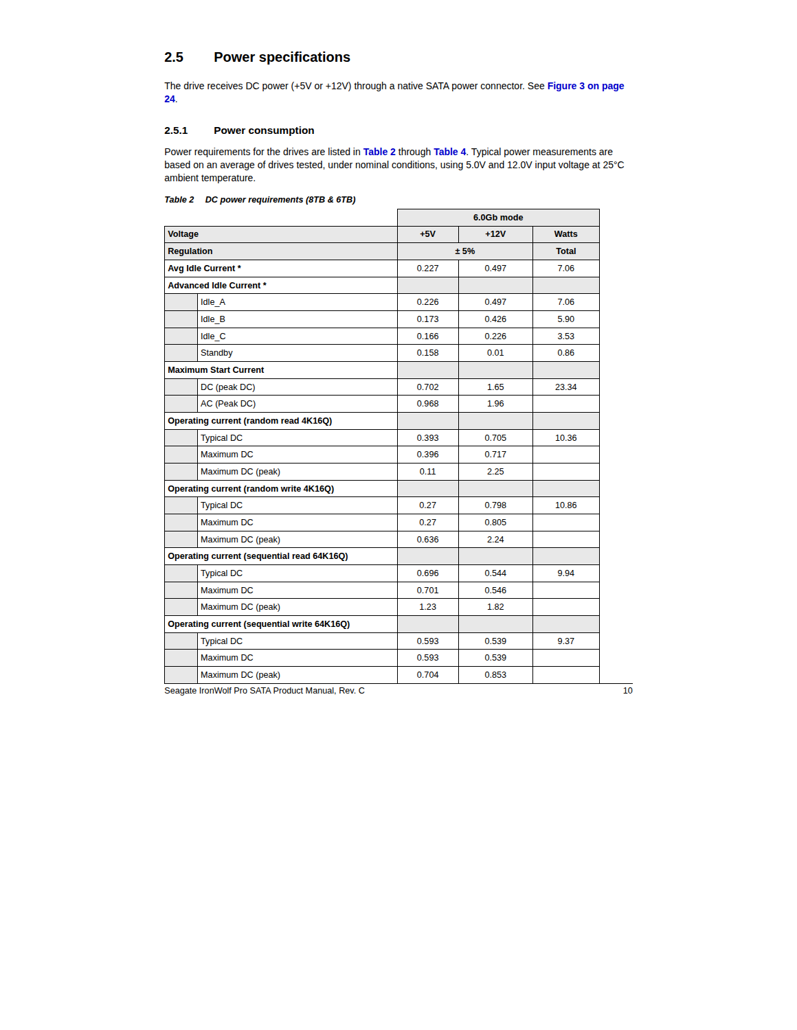2.5 Power specifications
The drive receives DC power (+5V or +12V) through a native SATA power connector. See Figure 3 on page 24.
2.5.1 Power consumption
Power requirements for the drives are listed in Table 2 through Table 4. Typical power measurements are based on an average of drives tested, under nominal conditions, using 5.0V and 12.0V input voltage at 25°C ambient temperature.
Table 2 DC power requirements (8TB & 6TB)
| | | 6.0Gb mode |
| Voltage | +5V | +12V | Watts |
| Regulation | ± 5% | Total |
| Avg Idle Current * | 0.227 | 0.497 | 7.06 |
| Advanced Idle Current * | | | |
| | Idle_A | 0.226 | 0.497 | 7.06 |
| | Idle_B | 0.173 | 0.426 | 5.90 |
| | Idle_C | 0.166 | 0.226 | 3.53 |
| | Standby | 0.158 | 0.01 | 0.86 |
| Maximum Start Current | | | |
| | DC (peak DC) | 0.702 | 1.65 | 23.34 |
| | AC (Peak DC) | 0.968 | 1.96 | |
| Operating current (random read 4K16Q) | | | |
| | Typical DC | 0.393 | 0.705 | 10.36 |
| | Maximum DC | 0.396 | 0.717 | |
| | Maximum DC (peak) | 0.11 | 2.25 | |
| Operating current (random write 4K16Q) | | | |
| | Typical DC | 0.27 | 0.798 | 10.86 |
| | Maximum DC | 0.27 | 0.805 | |
| | Maximum DC (peak) | 0.636 | 2.24 | |
| Operating current (sequential read 64K16Q) | | | |
| | Typical DC | 0.696 | 0.544 | 9.94 |
| | Maximum DC | 0.701 | 0.546 | |
| | Maximum DC (peak) | 1.23 | 1.82 | |
| Operating current (sequential write 64K16Q) | | | |
| | Typical DC | 0.593 | 0.539 | 9.37 |
| | Maximum DC | 0.593 | 0.539 | |
| | Maximum DC (peak) | 0.704 | 0.853 | |
Seagate IronWolf Pro SATA Product Manual, Rev. C 10